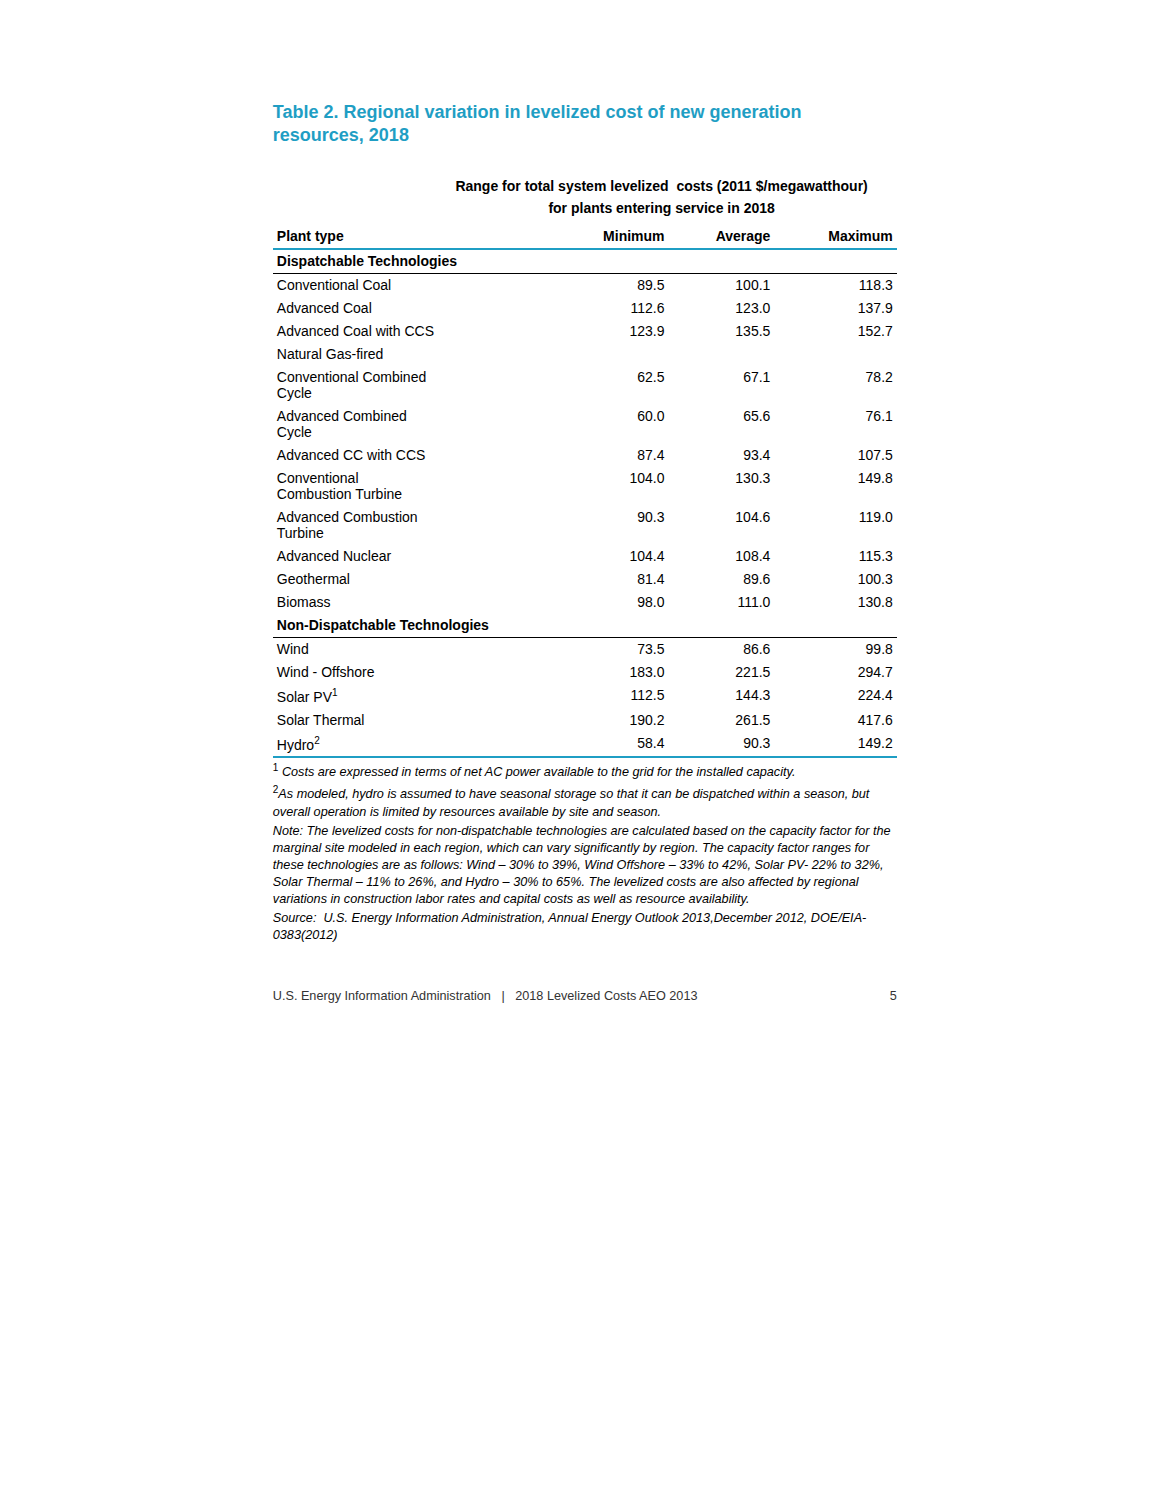Table 2. Regional variation in levelized cost of new generation resources, 2018
Range for total system levelized costs (2011 $/megawatthour) for plants entering service in 2018
| Plant type | Minimum | Average | Maximum |
| --- | --- | --- | --- |
| Dispatchable Technologies |
| Conventional Coal | 89.5 | 100.1 | 118.3 |
| Advanced Coal | 112.6 | 123.0 | 137.9 |
| Advanced Coal with CCS | 123.9 | 135.5 | 152.7 |
| Natural Gas-fired | | | |
| Conventional Combined Cycle | 62.5 | 67.1 | 78.2 |
| Advanced Combined Cycle | 60.0 | 65.6 | 76.1 |
| Advanced CC with CCS | 87.4 | 93.4 | 107.5 |
| Conventional Combustion Turbine | 104.0 | 130.3 | 149.8 |
| Advanced Combustion Turbine | 90.3 | 104.6 | 119.0 |
| Advanced Nuclear | 104.4 | 108.4 | 115.3 |
| Geothermal | 81.4 | 89.6 | 100.3 |
| Biomass | 98.0 | 111.0 | 130.8 |
| Non-Dispatchable Technologies |
| Wind | 73.5 | 86.6 | 99.8 |
| Wind - Offshore | 183.0 | 221.5 | 294.7 |
| Solar PV 1 | 112.5 | 144.3 | 224.4 |
| Solar Thermal | 190.2 | 261.5 | 417.6 |
| Hydro 2 | 58.4 | 90.3 | 149.2 |
1 Costs are expressed in terms of net AC power available to the grid for the installed capacity.
2As modeled, hydro is assumed to have seasonal storage so that it can be dispatched within a season, but overall operation is limited by resources available by site and season.
Note: The levelized costs for non-dispatchable technologies are calculated based on the capacity factor for the marginal site modeled in each region, which can vary significantly by region. The capacity factor ranges for these technologies are as follows: Wind – 30% to 39%, Wind Offshore – 33% to 42%, Solar PV- 22% to 32%, Solar Thermal – 11% to 26%, and Hydro – 30% to 65%. The levelized costs are also affected by regional variations in construction labor rates and capital costs as well as resource availability.
Source: U.S. Energy Information Administration, Annual Energy Outlook 2013,December 2012, DOE/EIA-0383(2012)
U.S. Energy Information Administration | 2018 Levelized Costs AEO 2013 5